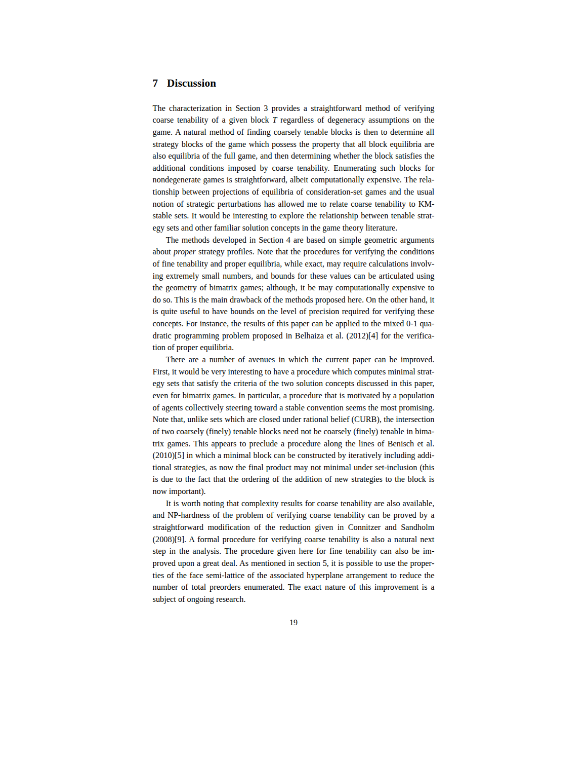7 Discussion
The characterization in Section 3 provides a straightforward method of verifying coarse tenability of a given block T regardless of degeneracy assumptions on the game. A natural method of finding coarsely tenable blocks is then to determine all strategy blocks of the game which possess the property that all block equilibria are also equilibria of the full game, and then determining whether the block satisfies the additional conditions imposed by coarse tenability. Enumerating such blocks for nondegenerate games is straightforward, albeit computationally expensive. The relationship between projections of equilibria of consideration-set games and the usual notion of strategic perturbations has allowed me to relate coarse tenability to KM-stable sets. It would be interesting to explore the relationship between tenable strategy sets and other familiar solution concepts in the game theory literature.
The methods developed in Section 4 are based on simple geometric arguments about proper strategy profiles. Note that the procedures for verifying the conditions of fine tenability and proper equilibria, while exact, may require calculations involving extremely small numbers, and bounds for these values can be articulated using the geometry of bimatrix games; although, it be may computationally expensive to do so. This is the main drawback of the methods proposed here. On the other hand, it is quite useful to have bounds on the level of precision required for verifying these concepts. For instance, the results of this paper can be applied to the mixed 0-1 quadratic programming problem proposed in Belhaiza et al. (2012)[4] for the verification of proper equilibria.
There are a number of avenues in which the current paper can be improved. First, it would be very interesting to have a procedure which computes minimal strategy sets that satisfy the criteria of the two solution concepts discussed in this paper, even for bimatrix games. In particular, a procedure that is motivated by a population of agents collectively steering toward a stable convention seems the most promising. Note that, unlike sets which are closed under rational belief (CURB), the intersection of two coarsely (finely) tenable blocks need not be coarsely (finely) tenable in bimatrix games. This appears to preclude a procedure along the lines of Benisch et al. (2010)[5] in which a minimal block can be constructed by iteratively including additional strategies, as now the final product may not minimal under set-inclusion (this is due to the fact that the ordering of the addition of new strategies to the block is now important).
It is worth noting that complexity results for coarse tenability are also available, and NP-hardness of the problem of verifying coarse tenability can be proved by a straightforward modification of the reduction given in Connitzer and Sandholm (2008)[9]. A formal procedure for verifying coarse tenability is also a natural next step in the analysis. The procedure given here for fine tenability can also be improved upon a great deal. As mentioned in section 5, it is possible to use the properties of the face semi-lattice of the associated hyperplane arrangement to reduce the number of total preorders enumerated. The exact nature of this improvement is a subject of ongoing research.
19